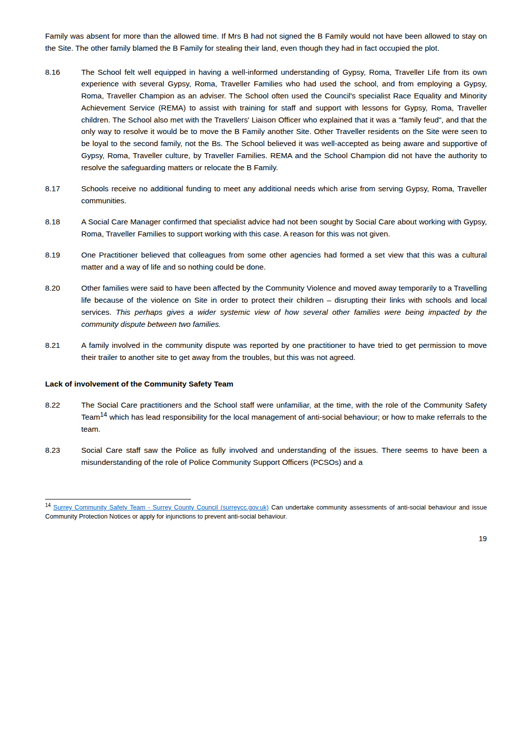Family was absent for more than the allowed time. If Mrs B had not signed the B Family would not have been allowed to stay on the Site. The other family blamed the B Family for stealing their land, even though they had in fact occupied the plot.
8.16
The School felt well equipped in having a well-informed understanding of Gypsy, Roma, Traveller Life from its own experience with several Gypsy, Roma, Traveller Families who had used the school, and from employing a Gypsy, Roma, Traveller Champion as an adviser. The School often used the Council's specialist Race Equality and Minority Achievement Service (REMA) to assist with training for staff and support with lessons for Gypsy, Roma, Traveller children. The School also met with the Travellers' Liaison Officer who explained that it was a "family feud", and that the only way to resolve it would be to move the B Family another Site. Other Traveller residents on the Site were seen to be loyal to the second family, not the Bs. The School believed it was well-accepted as being aware and supportive of Gypsy, Roma, Traveller culture, by Traveller Families. REMA and the School Champion did not have the authority to resolve the safeguarding matters or relocate the B Family.
8.17
Schools receive no additional funding to meet any additional needs which arise from serving Gypsy, Roma, Traveller communities.
8.18
A Social Care Manager confirmed that specialist advice had not been sought by Social Care about working with Gypsy, Roma, Traveller Families to support working with this case. A reason for this was not given.
8.19
One Practitioner believed that colleagues from some other agencies had formed a set view that this was a cultural matter and a way of life and so nothing could be done.
8.20
Other families were said to have been affected by the Community Violence and moved away temporarily to a Travelling life because of the violence on Site in order to protect their children – disrupting their links with schools and local services. This perhaps gives a wider systemic view of how several other families were being impacted by the community dispute between two families.
8.21
A family involved in the community dispute was reported by one practitioner to have tried to get permission to move their trailer to another site to get away from the troubles, but this was not agreed.
Lack of involvement of the Community Safety Team
8.22
The Social Care practitioners and the School staff were unfamiliar, at the time, with the role of the Community Safety Team14 which has lead responsibility for the local management of anti-social behaviour; or how to make referrals to the team.
8.23
Social Care staff saw the Police as fully involved and understanding of the issues. There seems to have been a misunderstanding of the role of Police Community Support Officers (PCSOs) and a
14 Surrey Community Safety Team - Surrey County Council (surreycc.gov.uk) Can undertake community assessments of anti-social behaviour and issue Community Protection Notices or apply for injunctions to prevent anti-social behaviour.
19